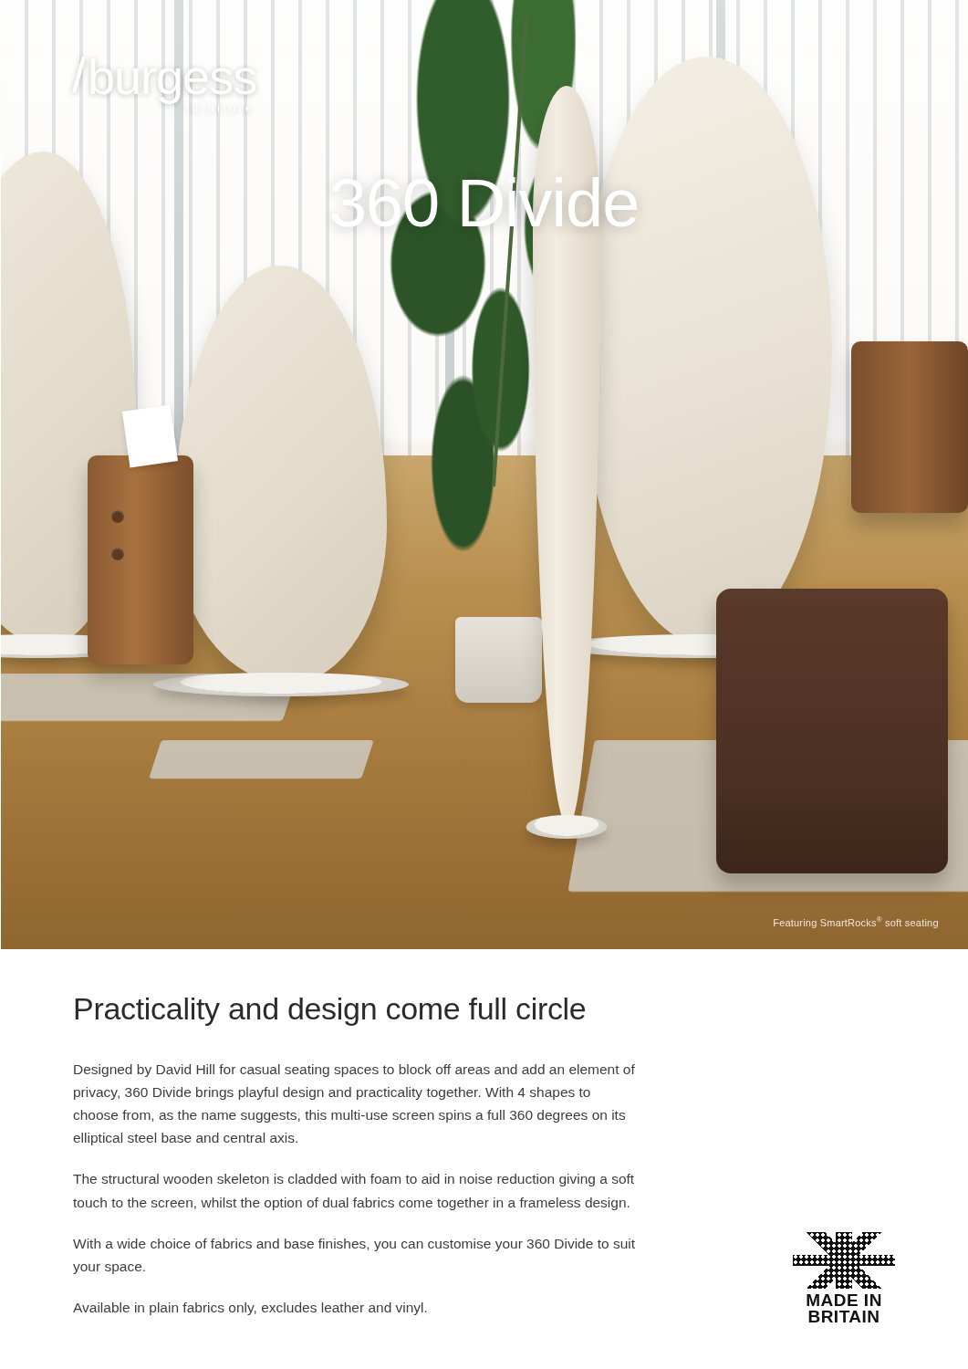burgess furniture
360 Divide
Featuring SmartRocks® soft seating
Practicality and design come full circle
Designed by David Hill for casual seating spaces to block off areas and add an element of privacy, 360 Divide brings playful design and practicality together. With 4 shapes to choose from, as the name suggests, this multi-use screen spins a full 360 degrees on its elliptical steel base and central axis.
The structural wooden skeleton is cladded with foam to aid in noise reduction giving a soft touch to the screen, whilst the option of dual fabrics come together in a frameless design.
With a wide choice of fabrics and base finishes, you can customise your 360 Divide to suit your space.
Available in plain fabrics only, excludes leather and vinyl.
MADE IN
BRITAIN